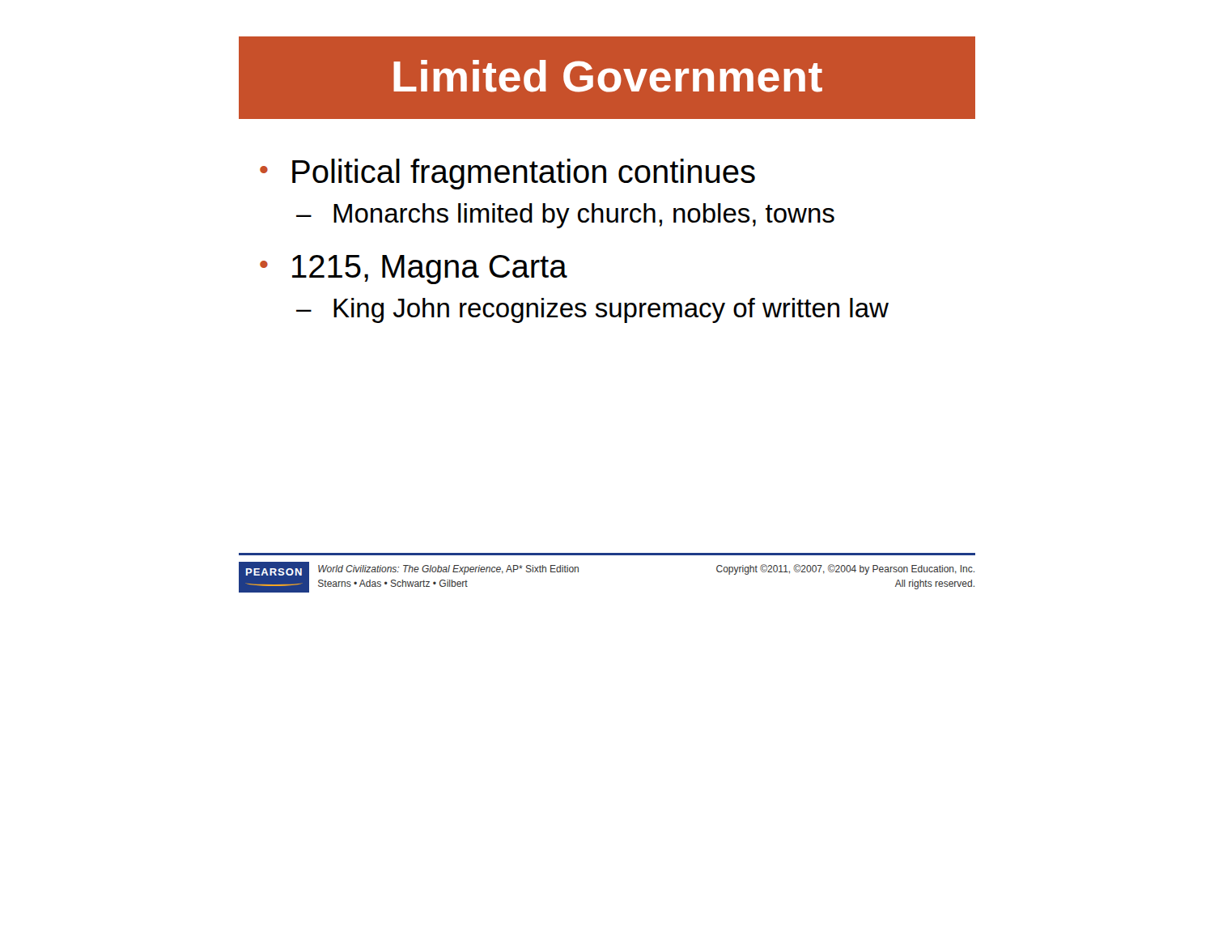Limited Government
•Political fragmentation continues
–Monarchs limited by church, nobles, towns
•1215, Magna Carta
–King John recognizes supremacy of written law
PEARSON
World Civilizations: The Global Experience, AP* Sixth Edition
Stearns • Adas • Schwartz • Gilbert
Copyright ©2011, ©2007, ©2004 by Pearson Education, Inc.
All rights reserved.